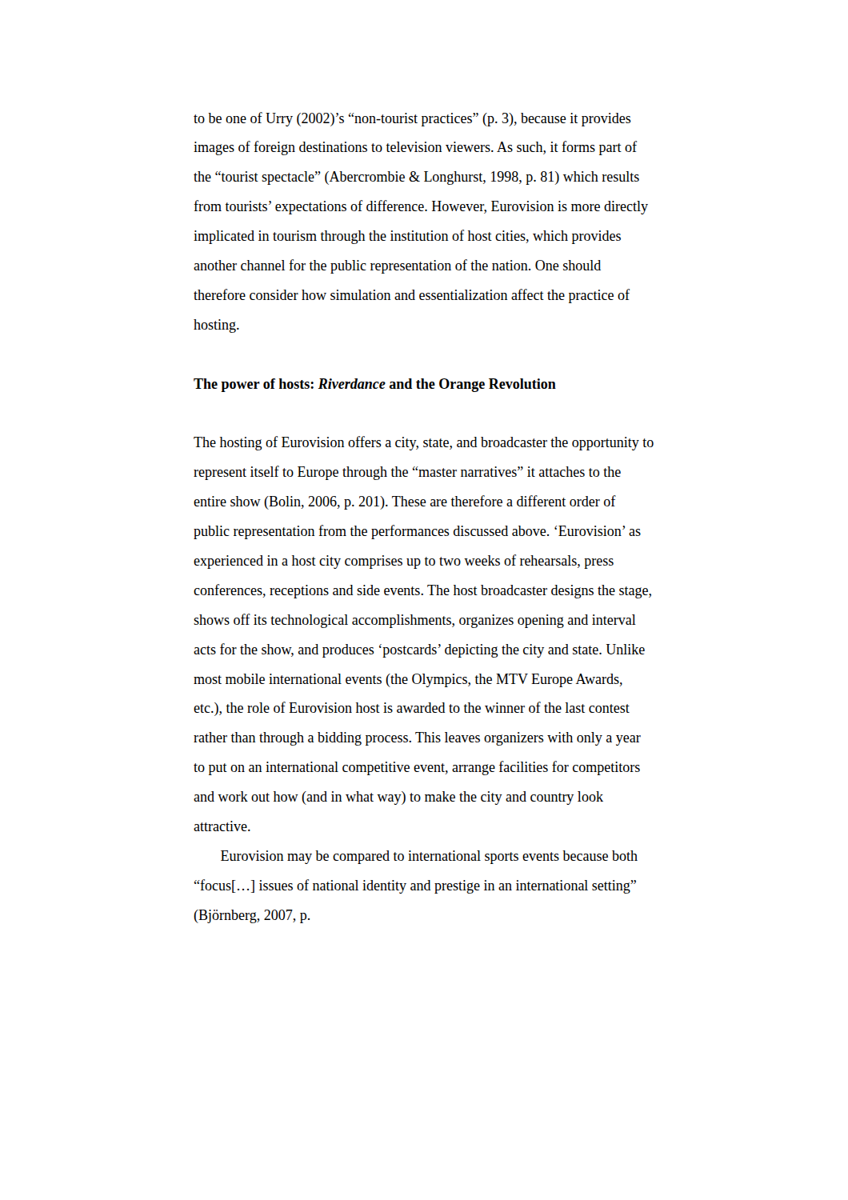to be one of Urry (2002)’s “non-tourist practices” (p. 3), because it provides images of foreign destinations to television viewers. As such, it forms part of the “tourist spectacle” (Abercrombie & Longhurst, 1998, p. 81) which results from tourists’ expectations of difference. However, Eurovision is more directly implicated in tourism through the institution of host cities, which provides another channel for the public representation of the nation. One should therefore consider how simulation and essentialization affect the practice of hosting.
The power of hosts: Riverdance and the Orange Revolution
The hosting of Eurovision offers a city, state, and broadcaster the opportunity to represent itself to Europe through the “master narratives” it attaches to the entire show (Bolin, 2006, p. 201). These are therefore a different order of public representation from the performances discussed above. ‘Eurovision’ as experienced in a host city comprises up to two weeks of rehearsals, press conferences, receptions and side events. The host broadcaster designs the stage, shows off its technological accomplishments, organizes opening and interval acts for the show, and produces ‘postcards’ depicting the city and state. Unlike most mobile international events (the Olympics, the MTV Europe Awards, etc.), the role of Eurovision host is awarded to the winner of the last contest rather than through a bidding process. This leaves organizers with only a year to put on an international competitive event, arrange facilities for competitors and work out how (and in what way) to make the city and country look attractive.
Eurovision may be compared to international sports events because both “focus[…] issues of national identity and prestige in an international setting” (Björnberg, 2007, p.